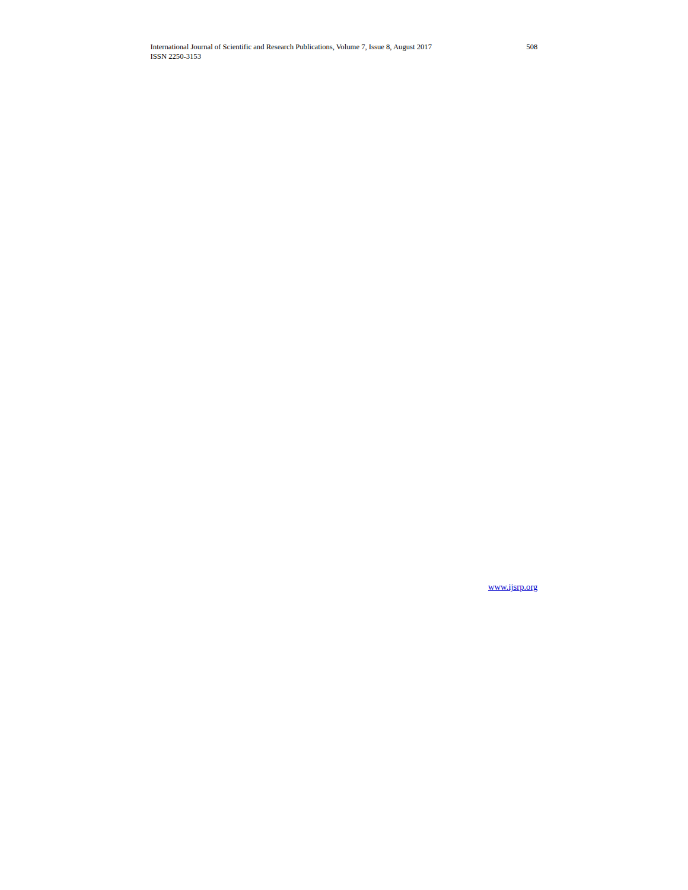International Journal of Scientific and Research Publications, Volume 7, Issue 8, August 2017
ISSN 2250-3153
508
www.ijsrp.org